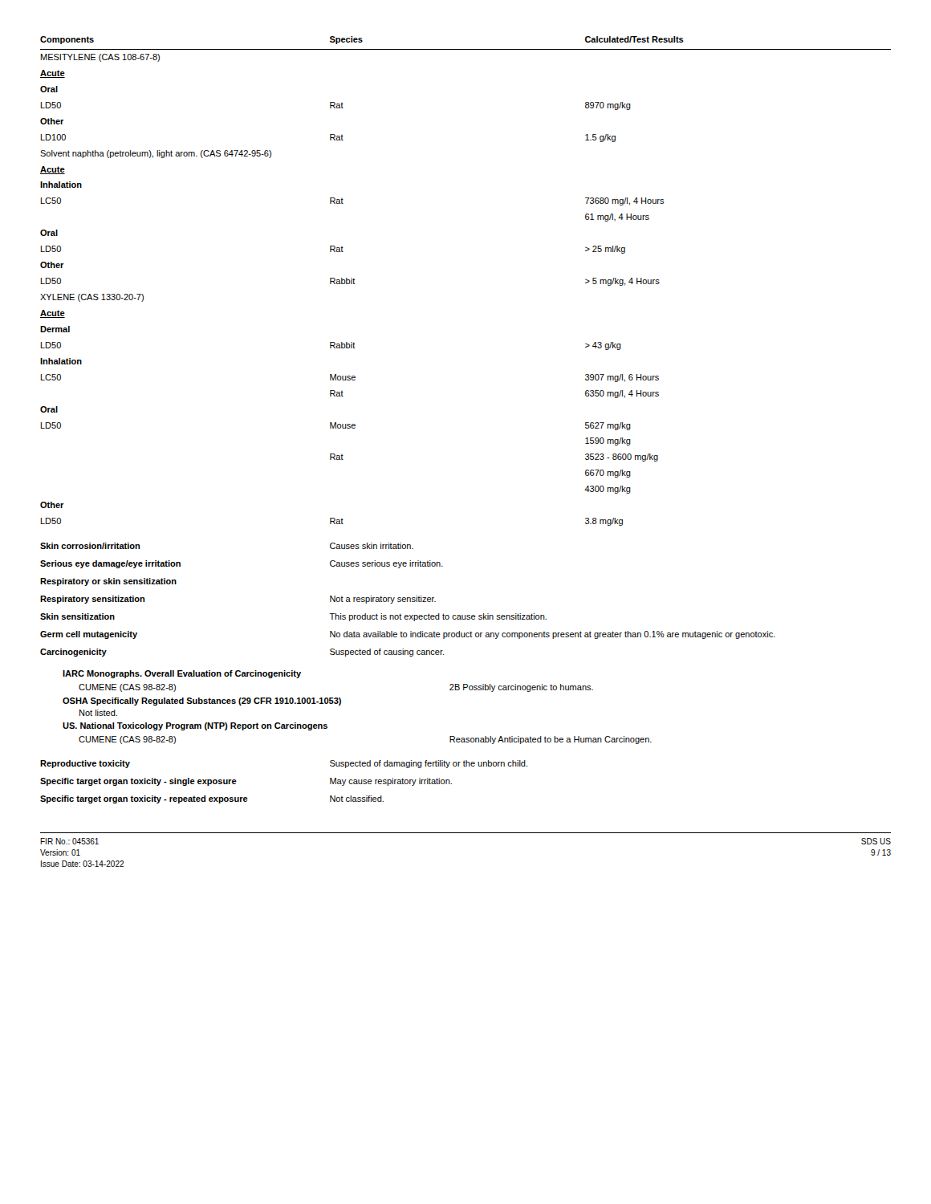| Components | Species | Calculated/Test Results |
| --- | --- | --- |
| MESITYLENE (CAS 108-67-8) |
| Acute | | |
| Oral | | |
| LD50 | Rat | 8970 mg/kg |
| Other | | |
| LD100 | Rat | 1.5 g/kg |
| Solvent naphtha (petroleum), light arom. (CAS 64742-95-6) |
| Acute | | |
| Inhalation | | |
| LC50 | Rat | 73680 mg/l, 4 Hours |
| | | 61 mg/l, 4 Hours |
| Oral | | |
| LD50 | Rat | > 25 ml/kg |
| Other | | |
| LD50 | Rabbit | > 5 mg/kg, 4 Hours |
| XYLENE (CAS 1330-20-7) |
| Acute | | |
| Dermal | | |
| LD50 | Rabbit | > 43 g/kg |
| Inhalation | | |
| LC50 | Mouse | 3907 mg/l, 6 Hours |
| | Rat | 6350 mg/l, 4 Hours |
| Oral | | |
| LD50 | Mouse | 5627 mg/kg |
| | | 1590 mg/kg |
| | Rat | 3523 - 8600 mg/kg |
| | | 6670 mg/kg |
| | | 4300 mg/kg |
| Other | | |
| LD50 | Rat | 3.8 mg/kg |
| Skin corrosion/irritation | Causes skin irritation. |
| Serious eye damage/eye irritation | Causes serious eye irritation. |
| Respiratory or skin sensitization |
| Respiratory sensitization | Not a respiratory sensitizer. |
| Skin sensitization | This product is not expected to cause skin sensitization. |
| Germ cell mutagenicity | No data available to indicate product or any components present at greater than 0.1% are mutagenic or genotoxic. |
| Carcinogenicity | Suspected of causing cancer. |
IARC Monographs. Overall Evaluation of Carcinogenicity
| CUMENE (CAS 98-82-8) | 2B Possibly carcinogenic to humans. |
OSHA Specifically Regulated Substances (29 CFR 1910.1001-1053)
Not listed.
US. National Toxicology Program (NTP) Report on Carcinogens
| CUMENE (CAS 98-82-8) | Reasonably Anticipated to be a Human Carcinogen. |
| Reproductive toxicity | Suspected of damaging fertility or the unborn child. |
| Specific target organ toxicity - single exposure | May cause respiratory irritation. |
| Specific target organ toxicity - repeated exposure | Not classified. |
FIR No.: 045361
Version: 01
Issue Date: 03-14-2022
SDS US
9 / 13